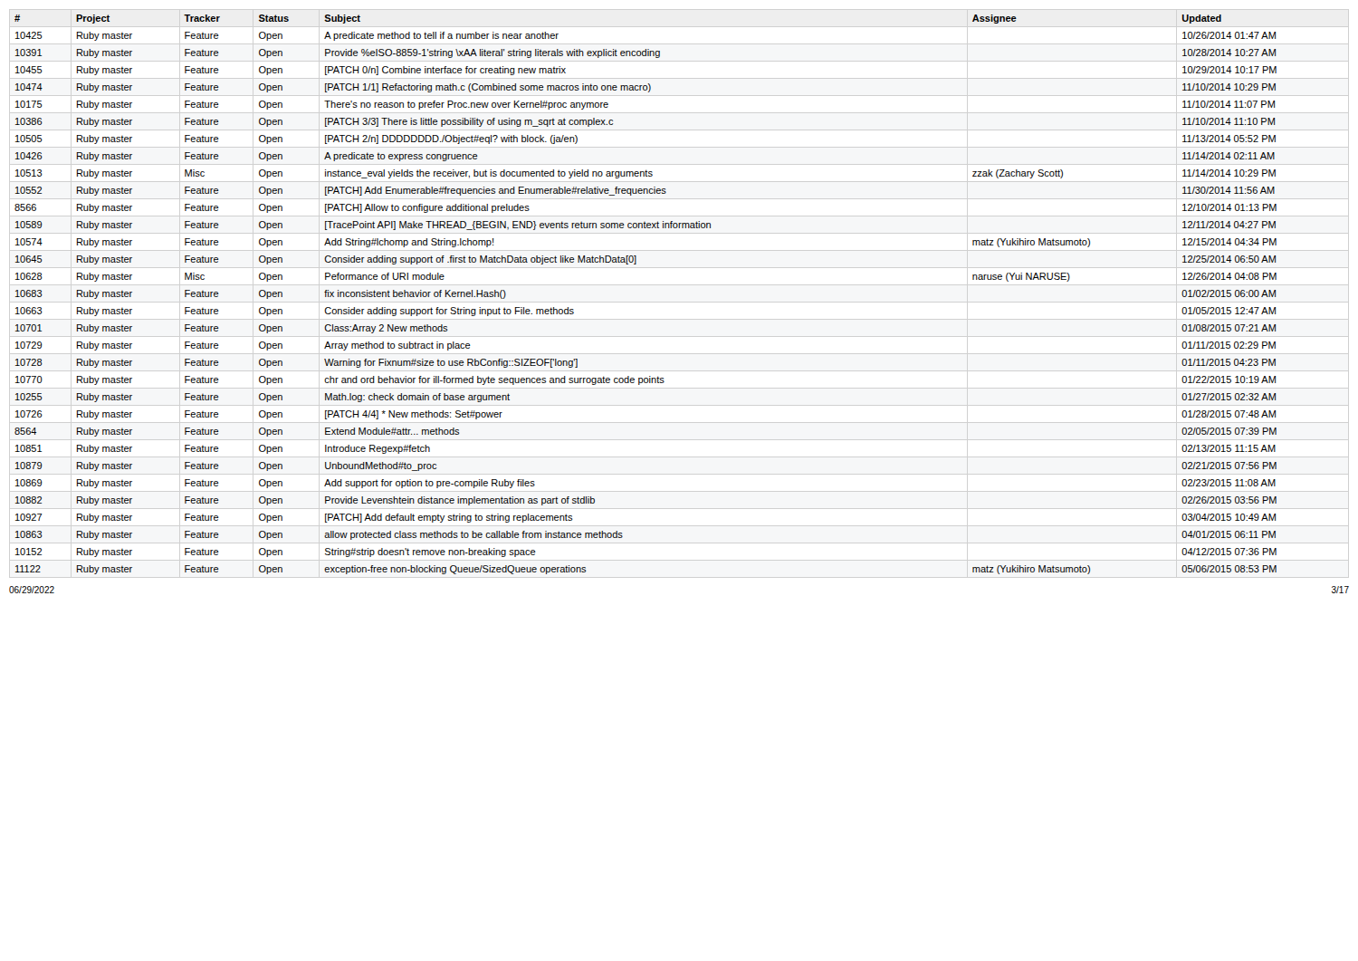| # | Project | Tracker | Status | Subject | Assignee | Updated |
| --- | --- | --- | --- | --- | --- | --- |
| 10425 | Ruby master | Feature | Open | A predicate method to tell if a number is near another | | 10/26/2014 01:47 AM |
| 10391 | Ruby master | Feature | Open | Provide %eISO-8859-1'string \xAA literal' string literals with explicit encoding | | 10/28/2014 10:27 AM |
| 10455 | Ruby master | Feature | Open | [PATCH 0/n] Combine interface for creating new matrix | | 10/29/2014 10:17 PM |
| 10474 | Ruby master | Feature | Open | [PATCH 1/1] Refactoring math.c (Combined some macros into one macro) | | 11/10/2014 10:29 PM |
| 10175 | Ruby master | Feature | Open | There's no reason to prefer Proc.new over Kernel#proc anymore | | 11/10/2014 11:07 PM |
| 10386 | Ruby master | Feature | Open | [PATCH 3/3] There is little possibility of using m_sqrt at complex.c | | 11/10/2014 11:10 PM |
| 10505 | Ruby master | Feature | Open | [PATCH 2/n] DDDDDDDD./Object#eql? with block. (ja/en) | | 11/13/2014 05:52 PM |
| 10426 | Ruby master | Feature | Open | A predicate to express congruence | | 11/14/2014 02:11 AM |
| 10513 | Ruby master | Misc | Open | instance_eval yields the receiver, but is documented to yield no arguments | zzak (Zachary Scott) | 11/14/2014 10:29 PM |
| 10552 | Ruby master | Feature | Open | [PATCH] Add Enumerable#frequencies and Enumerable#relative_frequencies | | 11/30/2014 11:56 AM |
| 8566 | Ruby master | Feature | Open | [PATCH] Allow to configure additional preludes | | 12/10/2014 01:13 PM |
| 10589 | Ruby master | Feature | Open | [TracePoint API] Make THREAD_{BEGIN, END} events return some context information | | 12/11/2014 04:27 PM |
| 10574 | Ruby master | Feature | Open | Add String#lchomp and String.lchomp! | matz (Yukihiro Matsumoto) | 12/15/2014 04:34 PM |
| 10645 | Ruby master | Feature | Open | Consider adding support of .first to MatchData object like MatchData[0] | | 12/25/2014 06:50 AM |
| 10628 | Ruby master | Misc | Open | Peformance of URI module | naruse (Yui NARUSE) | 12/26/2014 04:08 PM |
| 10683 | Ruby master | Feature | Open | fix inconsistent behavior of Kernel.Hash() | | 01/02/2015 06:00 AM |
| 10663 | Ruby master | Feature | Open | Consider adding support for String input to File. methods | | 01/05/2015 12:47 AM |
| 10701 | Ruby master | Feature | Open | Class:Array 2 New methods | | 01/08/2015 07:21 AM |
| 10729 | Ruby master | Feature | Open | Array method to subtract in place | | 01/11/2015 02:29 PM |
| 10728 | Ruby master | Feature | Open | Warning for Fixnum#size to use RbConfig::SIZEOF['long'] | | 01/11/2015 04:23 PM |
| 10770 | Ruby master | Feature | Open | chr and ord behavior for ill-formed byte sequences and surrogate code points | | 01/22/2015 10:19 AM |
| 10255 | Ruby master | Feature | Open | Math.log: check domain of base argument | | 01/27/2015 02:32 AM |
| 10726 | Ruby master | Feature | Open | [PATCH 4/4] * New methods: Set#power | | 01/28/2015 07:48 AM |
| 8564 | Ruby master | Feature | Open | Extend Module#attr... methods | | 02/05/2015 07:39 PM |
| 10851 | Ruby master | Feature | Open | Introduce Regexp#fetch | | 02/13/2015 11:15 AM |
| 10879 | Ruby master | Feature | Open | UnboundMethod#to_proc | | 02/21/2015 07:56 PM |
| 10869 | Ruby master | Feature | Open | Add support for option to pre-compile Ruby files | | 02/23/2015 11:08 AM |
| 10882 | Ruby master | Feature | Open | Provide Levenshtein distance implementation as part of stdlib | | 02/26/2015 03:56 PM |
| 10927 | Ruby master | Feature | Open | [PATCH] Add default empty string to string replacements | | 03/04/2015 10:49 AM |
| 10863 | Ruby master | Feature | Open | allow protected class methods to be callable from instance methods | | 04/01/2015 06:11 PM |
| 10152 | Ruby master | Feature | Open | String#strip doesn't remove non-breaking space | | 04/12/2015 07:36 PM |
| 11122 | Ruby master | Feature | Open | exception-free non-blocking Queue/SizedQueue operations | matz (Yukihiro Matsumoto) | 05/06/2015 08:53 PM |
06/29/2022 3/17